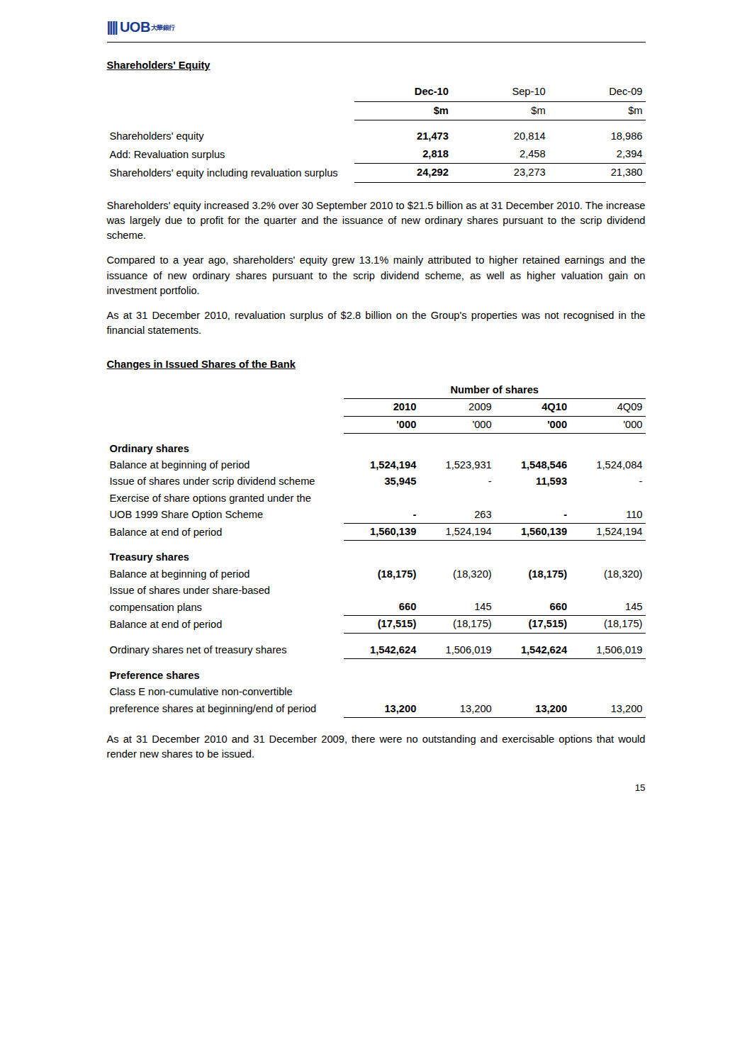||||UOB大華銀行
Shareholders' Equity
| | Dec-10 | Sep-10 | Dec-09 |
| | $m | $m | $m |
| Shareholders' equity | 21,473 | 20,814 | 18,986 |
| Add: Revaluation surplus | 2,818 | 2,458 | 2,394 |
| Shareholders' equity including revaluation surplus | 24,292 | 23,273 | 21,380 |
Shareholders' equity increased 3.2% over 30 September 2010 to $21.5 billion as at 31 December 2010. The increase was largely due to profit for the quarter and the issuance of new ordinary shares pursuant to the scrip dividend scheme.
Compared to a year ago, shareholders' equity grew 13.1% mainly attributed to higher retained earnings and the issuance of new ordinary shares pursuant to the scrip dividend scheme, as well as higher valuation gain on investment portfolio.
As at 31 December 2010, revaluation surplus of $2.8 billion on the Group's properties was not recognised in the financial statements.
Changes in Issued Shares of the Bank
| | Number of shares |
| | 2010 | 2009 | 4Q10 | 4Q09 |
| | '000 | '000 | '000 | '000 |
| Ordinary shares | |
| Balance at beginning of period | 1,524,194 | 1,523,931 | 1,548,546 | 1,524,084 |
| Issue of shares under scrip dividend scheme | 35,945 | - | 11,593 | - |
| Exercise of share options granted under the | |
| UOB 1999 Share Option Scheme | - | 263 | - | 110 |
| Balance at end of period | 1,560,139 | 1,524,194 | 1,560,139 | 1,524,194 |
| Treasury shares | |
| Balance at beginning of period | (18,175) | (18,320) | (18,175) | (18,320) |
| Issue of shares under share-based | |
| compensation plans | 660 | 145 | 660 | 145 |
| Balance at end of period | (17,515) | (18,175) | (17,515) | (18,175) |
| Ordinary shares net of treasury shares | 1,542,624 | 1,506,019 | 1,542,624 | 1,506,019 |
| Preference shares | |
| Class E non-cumulative non-convertible | |
| preference shares at beginning/end of period | 13,200 | 13,200 | 13,200 | 13,200 |
As at 31 December 2010 and 31 December 2009, there were no outstanding and exercisable options that would render new shares to be issued.
15